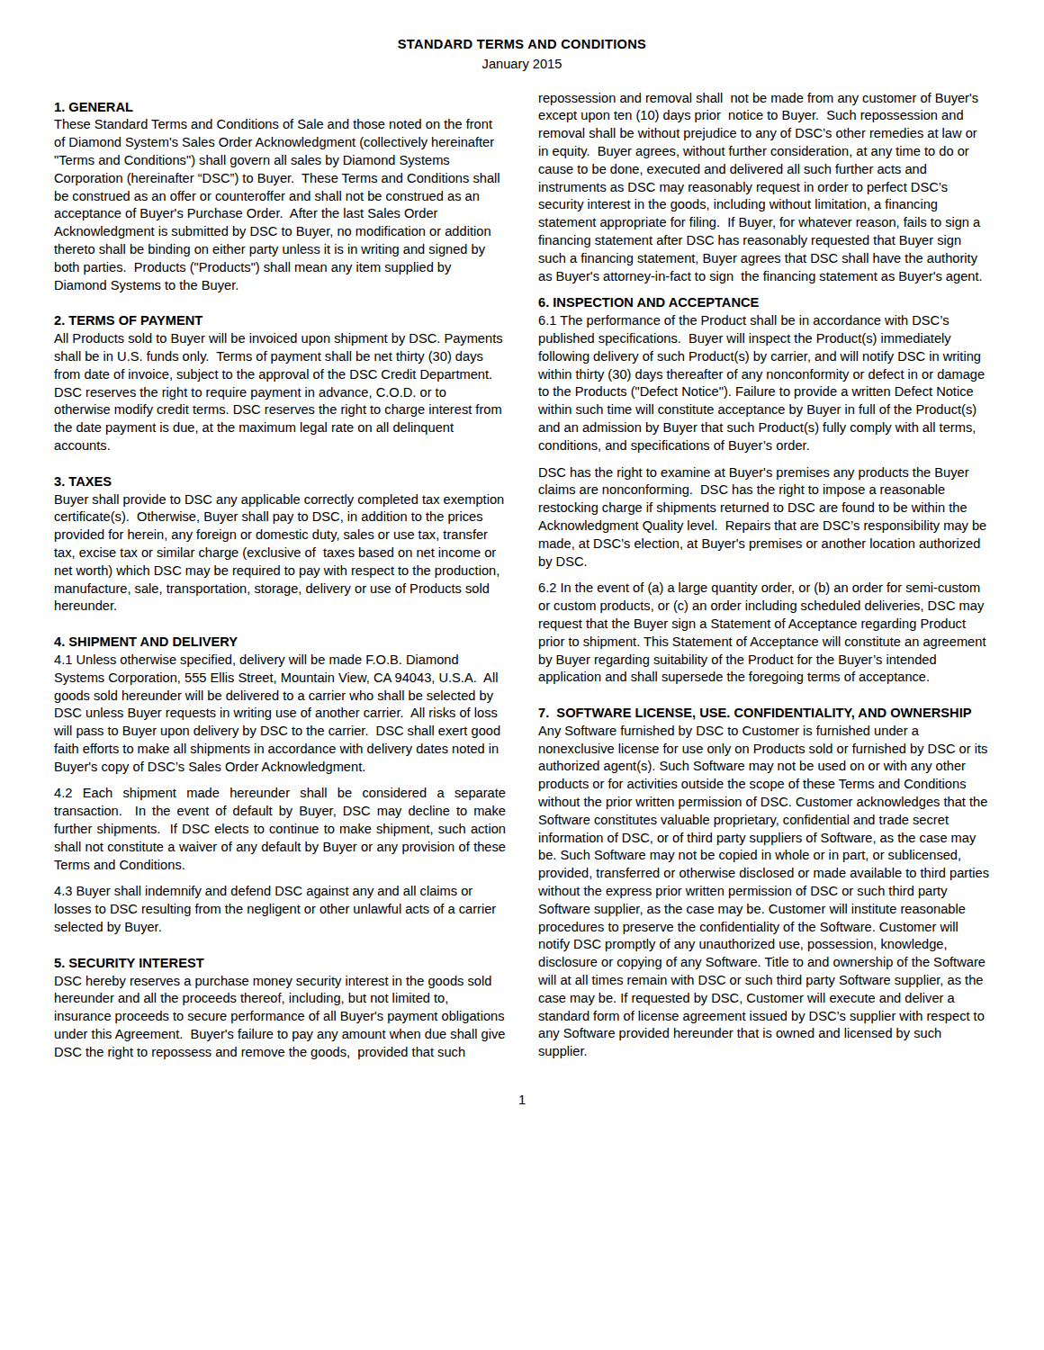STANDARD TERMS AND CONDITIONS
January 2015
1. GENERAL
These Standard Terms and Conditions of Sale and those noted on the front of Diamond System's Sales Order Acknowledgment (collectively hereinafter "Terms and Conditions") shall govern all sales by Diamond Systems Corporation (hereinafter “DSC”) to Buyer. These Terms and Conditions shall be construed as an offer or counteroffer and shall not be construed as an acceptance of Buyer's Purchase Order. After the last Sales Order Acknowledgment is submitted by DSC to Buyer, no modification or addition thereto shall be binding on either party unless it is in writing and signed by both parties. Products ("Products") shall mean any item supplied by Diamond Systems to the Buyer.
2. TERMS OF PAYMENT
All Products sold to Buyer will be invoiced upon shipment by DSC. Payments shall be in U.S. funds only. Terms of payment shall be net thirty (30) days from date of invoice, subject to the approval of the DSC Credit Department. DSC reserves the right to require payment in advance, C.O.D. or to otherwise modify credit terms. DSC reserves the right to charge interest from the date payment is due, at the maximum legal rate on all delinquent accounts.
3. TAXES
Buyer shall provide to DSC any applicable correctly completed tax exemption certificate(s). Otherwise, Buyer shall pay to DSC, in addition to the prices provided for herein, any foreign or domestic duty, sales or use tax, transfer tax, excise tax or similar charge (exclusive of taxes based on net income or net worth) which DSC may be required to pay with respect to the production, manufacture, sale, transportation, storage, delivery or use of Products sold hereunder.
4. SHIPMENT AND DELIVERY
4.1 Unless otherwise specified, delivery will be made F.O.B. Diamond Systems Corporation, 555 Ellis Street, Mountain View, CA 94043, U.S.A. All goods sold hereunder will be delivered to a carrier who shall be selected by DSC unless Buyer requests in writing use of another carrier. All risks of loss will pass to Buyer upon delivery by DSC to the carrier. DSC shall exert good faith efforts to make all shipments in accordance with delivery dates noted in Buyer's copy of DSC’s Sales Order Acknowledgment.
4.2 Each shipment made hereunder shall be considered a separate transaction. In the event of default by Buyer, DSC may decline to make further shipments. If DSC elects to continue to make shipment, such action shall not constitute a waiver of any default by Buyer or any provision of these Terms and Conditions.
4.3 Buyer shall indemnify and defend DSC against any and all claims or losses to DSC resulting from the negligent or other unlawful acts of a carrier selected by Buyer.
5. SECURITY INTEREST
DSC hereby reserves a purchase money security interest in the goods sold hereunder and all the proceeds thereof, including, but not limited to, insurance proceeds to secure performance of all Buyer's payment obligations under this Agreement. Buyer's failure to pay any amount when due shall give DSC the right to repossess and remove the goods, provided that such repossession and removal shall not be made from any customer of Buyer's except upon ten (10) days prior notice to Buyer. Such repossession and removal shall be without prejudice to any of DSC’s other remedies at law or in equity. Buyer agrees, without further consideration, at any time to do or cause to be done, executed and delivered all such further acts and instruments as DSC may reasonably request in order to perfect DSC’s security interest in the goods, including without limitation, a financing statement appropriate for filing. If Buyer, for whatever reason, fails to sign a financing statement after DSC has reasonably requested that Buyer sign such a financing statement, Buyer agrees that DSC shall have the authority as Buyer's attorney-in-fact to sign the financing statement as Buyer's agent.
6. INSPECTION AND ACCEPTANCE
6.1 The performance of the Product shall be in accordance with DSC’s published specifications. Buyer will inspect the Product(s) immediately following delivery of such Product(s) by carrier, and will notify DSC in writing within thirty (30) days thereafter of any nonconformity or defect in or damage to the Products ("Defect Notice"). Failure to provide a written Defect Notice within such time will constitute acceptance by Buyer in full of the Product(s) and an admission by Buyer that such Product(s) fully comply with all terms, conditions, and specifications of Buyer’s order.
DSC has the right to examine at Buyer's premises any products the Buyer claims are nonconforming. DSC has the right to impose a reasonable restocking charge if shipments returned to DSC are found to be within the Acknowledgment Quality level. Repairs that are DSC’s responsibility may be made, at DSC’s election, at Buyer's premises or another location authorized by DSC.
6.2 In the event of (a) a large quantity order, or (b) an order for semi-custom or custom products, or (c) an order including scheduled deliveries, DSC may request that the Buyer sign a Statement of Acceptance regarding Product prior to shipment. This Statement of Acceptance will constitute an agreement by Buyer regarding suitability of the Product for the Buyer’s intended application and shall supersede the foregoing terms of acceptance.
7. SOFTWARE LICENSE, USE. CONFIDENTIALITY, AND OWNERSHIP
Any Software furnished by DSC to Customer is furnished under a nonexclusive license for use only on Products sold or furnished by DSC or its authorized agent(s). Such Software may not be used on or with any other products or for activities outside the scope of these Terms and Conditions without the prior written permission of DSC. Customer acknowledges that the Software constitutes valuable proprietary, confidential and trade secret information of DSC, or of third party suppliers of Software, as the case may be. Such Software may not be copied in whole or in part, or sublicensed, provided, transferred or otherwise disclosed or made available to third parties without the express prior written permission of DSC or such third party Software supplier, as the case may be. Customer will institute reasonable procedures to preserve the confidentiality of the Software. Customer will notify DSC promptly of any unauthorized use, possession, knowledge, disclosure or copying of any Software. Title to and ownership of the Software will at all times remain with DSC or such third party Software supplier, as the case may be. If requested by DSC, Customer will execute and deliver a standard form of license agreement issued by DSC’s supplier with respect to any Software provided hereunder that is owned and licensed by such supplier.
1